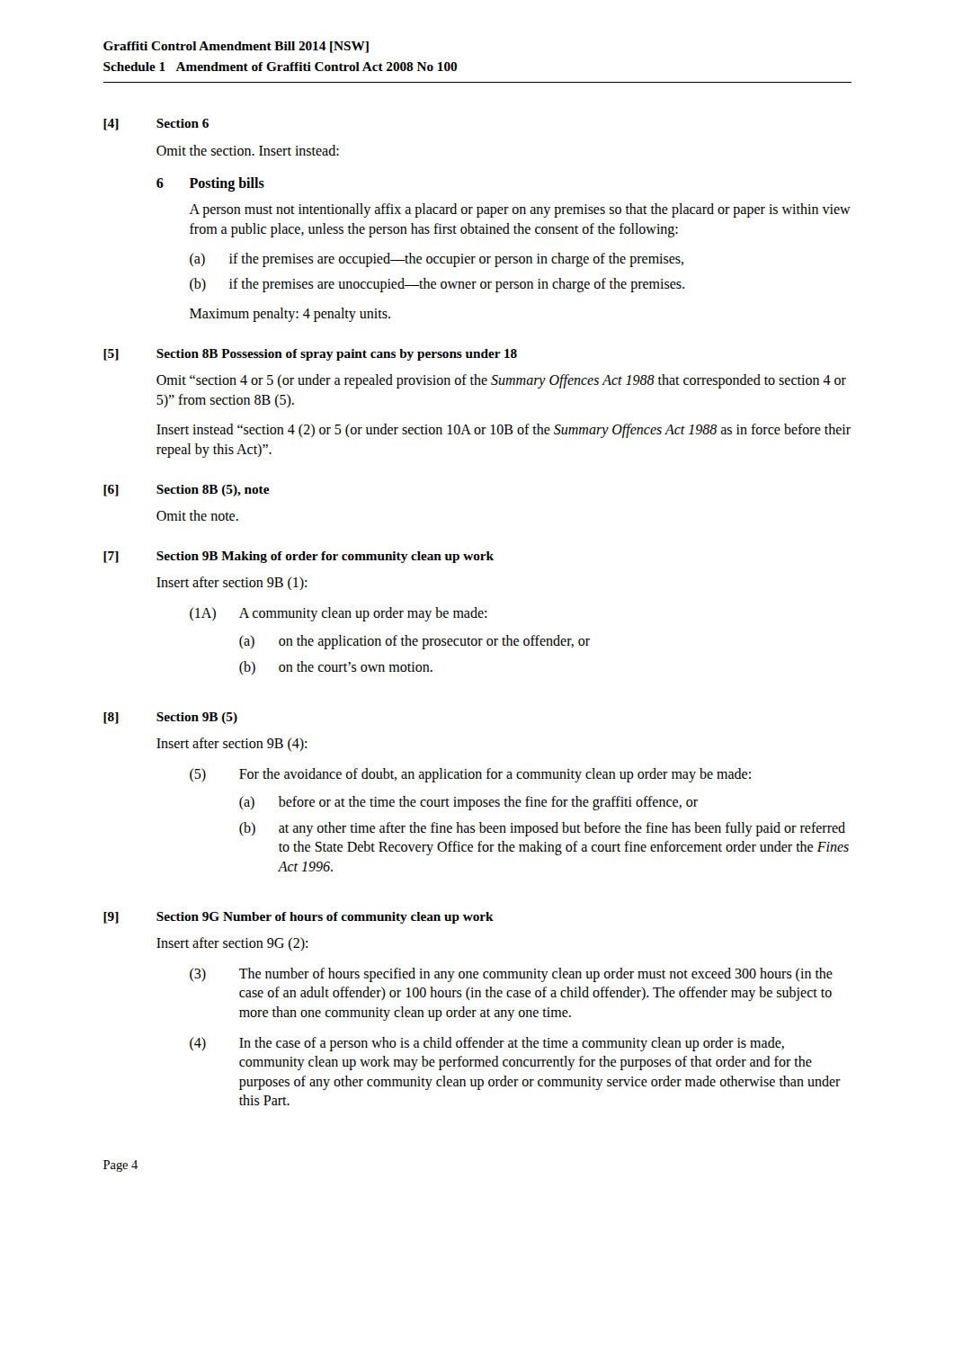Graffiti Control Amendment Bill 2014 [NSW]
Schedule 1 Amendment of Graffiti Control Act 2008 No 100
[4] Section 6
Omit the section. Insert instead:
6 Posting bills
A person must not intentionally affix a placard or paper on any premises so that the placard or paper is within view from a public place, unless the person has first obtained the consent of the following:
(a) if the premises are occupied—the occupier or person in charge of the premises,
(b) if the premises are unoccupied—the owner or person in charge of the premises.
Maximum penalty: 4 penalty units.
[5] Section 8B Possession of spray paint cans by persons under 18
Omit “section 4 or 5 (or under a repealed provision of the Summary Offences Act 1988 that corresponded to section 4 or 5)” from section 8B (5).
Insert instead “section 4 (2) or 5 (or under section 10A or 10B of the Summary Offences Act 1988 as in force before their repeal by this Act)”.
[6] Section 8B (5), note
Omit the note.
[7] Section 9B Making of order for community clean up work
Insert after section 9B (1):
(1A)
A community clean up order may be made:
(a) on the application of the prosecutor or the offender, or
(b) on the court’s own motion.
[8] Section 9B (5)
Insert after section 9B (4):
(5)
For the avoidance of doubt, an application for a community clean up order may be made:
(a) before or at the time the court imposes the fine for the graffiti offence, or
(b) at any other time after the fine has been imposed but before the fine has been fully paid or referred to the State Debt Recovery Office for the making of a court fine enforcement order under the Fines Act 1996.
[9] Section 9G Number of hours of community clean up work
Insert after section 9G (2):
(3)
The number of hours specified in any one community clean up order must not exceed 300 hours (in the case of an adult offender) or 100 hours (in the case of a child offender). The offender may be subject to more than one community clean up order at any one time.
(4)
In the case of a person who is a child offender at the time a community clean up order is made, community clean up work may be performed concurrently for the purposes of that order and for the purposes of any other community clean up order or community service order made otherwise than under this Part.
Page 4